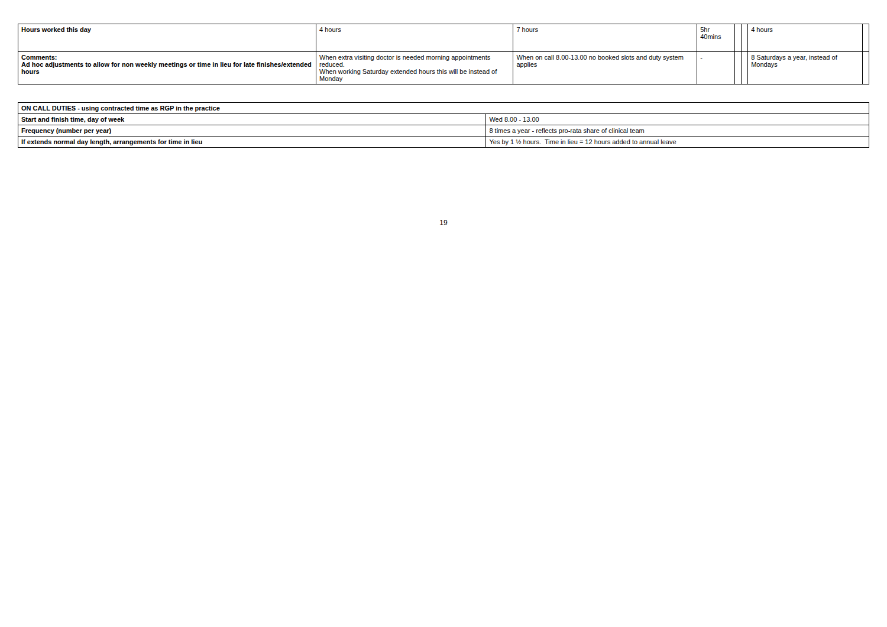| Hours worked this day | 4 hours | 7 hours | 5hr 40mins | | | 4 hours | |
| Comments: Ad hoc adjustments to allow for non weekly meetings or time in lieu for late finishes/extended hours | When extra visiting doctor is needed morning appointments reduced. When working Saturday extended hours this will be instead of Monday | When on call 8.00-13.00 no booked slots and duty system applies | - | | | 8 Saturdays a year, instead of Mondays | |
| ON CALL DUTIES - using contracted time as RGP in the practice |
| Start and finish time, day of week | Wed 8.00 - 13.00 |
| Frequency (number per year) | 8 times a year - reflects pro-rata share of clinical team |
| If extends normal day length, arrangements for time in lieu | Yes by 1 ½ hours. Time in lieu = 12 hours added to annual leave |
19